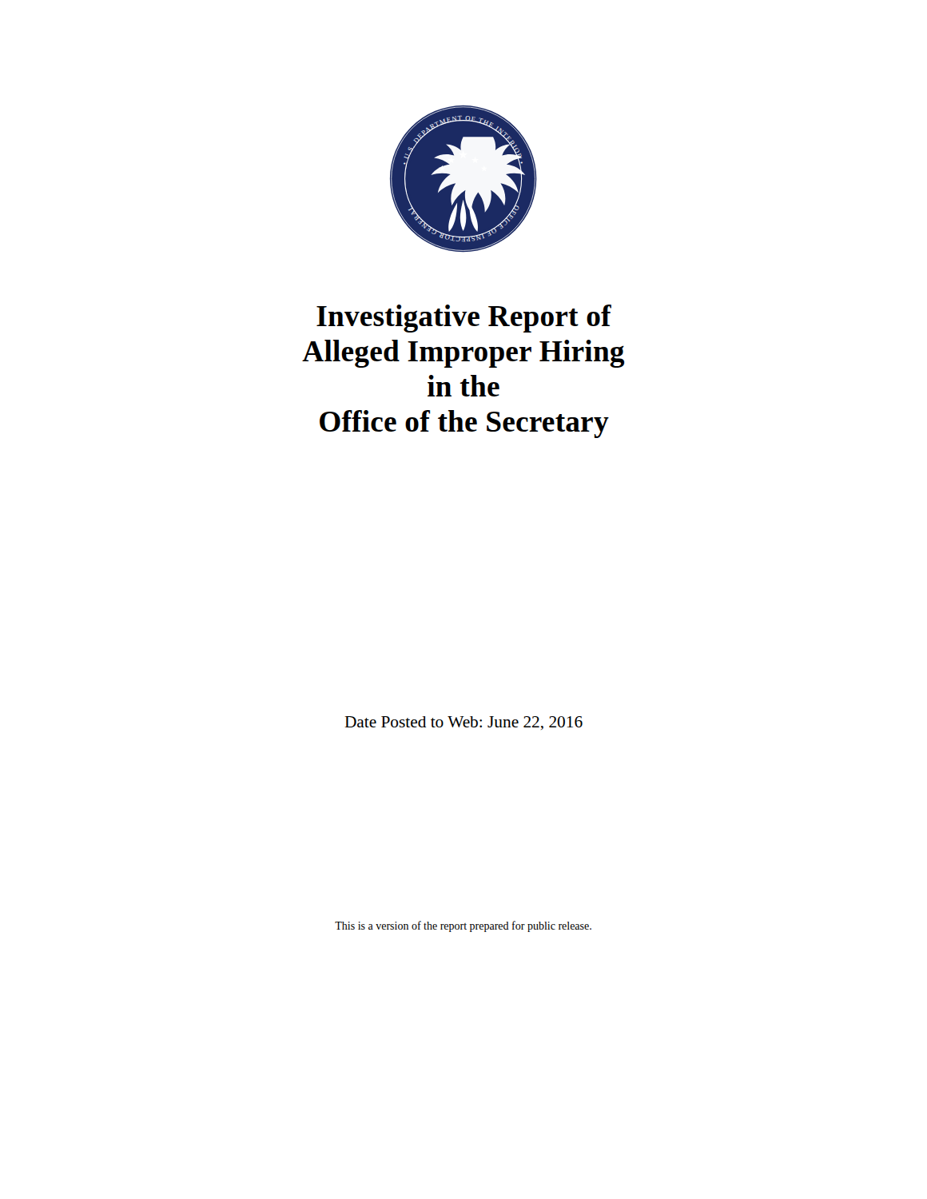• U.S. DEPARTMENT OF THE INTERIOR • OFFICE OF INSPECTOR GENERAL
Investigative Report of
Alleged Improper Hiring
in the
Office of the Secretary
Date Posted to Web: June 22, 2016
This is a version of the report prepared for public release.